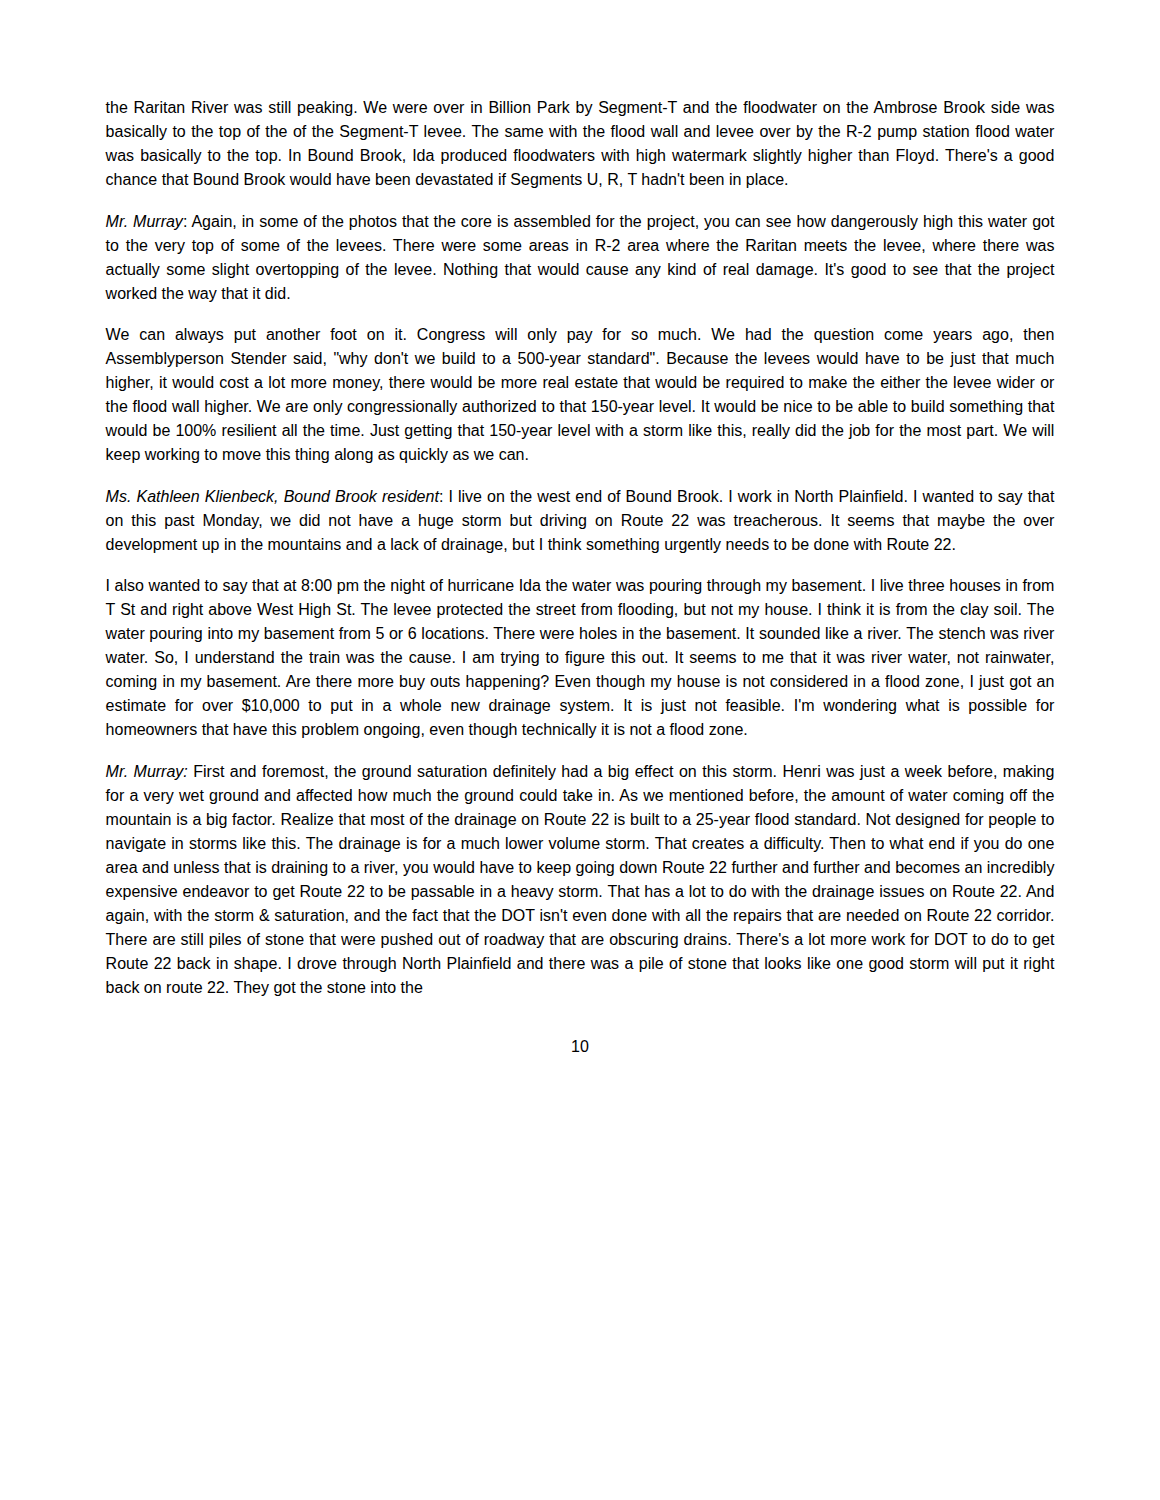the Raritan River was still peaking. We were over in Billion Park by Segment-T and the floodwater on the Ambrose Brook side was basically to the top of the of the Segment-T levee. The same with the flood wall and levee over by the R-2 pump station flood water was basically to the top. In Bound Brook, Ida produced floodwaters with high watermark slightly higher than Floyd. There's a good chance that Bound Brook would have been devastated if Segments U, R, T hadn't been in place.
Mr. Murray: Again, in some of the photos that the core is assembled for the project, you can see how dangerously high this water got to the very top of some of the levees. There were some areas in R-2 area where the Raritan meets the levee, where there was actually some slight overtopping of the levee. Nothing that would cause any kind of real damage. It's good to see that the project worked the way that it did.
We can always put another foot on it. Congress will only pay for so much. We had the question come years ago, then Assemblyperson Stender said, "why don't we build to a 500-year standard". Because the levees would have to be just that much higher, it would cost a lot more money, there would be more real estate that would be required to make the either the levee wider or the flood wall higher. We are only congressionally authorized to that 150-year level. It would be nice to be able to build something that would be 100% resilient all the time. Just getting that 150-year level with a storm like this, really did the job for the most part. We will keep working to move this thing along as quickly as we can.
Ms. Kathleen Klienbeck, Bound Brook resident: I live on the west end of Bound Brook. I work in North Plainfield. I wanted to say that on this past Monday, we did not have a huge storm but driving on Route 22 was treacherous. It seems that maybe the over development up in the mountains and a lack of drainage, but I think something urgently needs to be done with Route 22.
I also wanted to say that at 8:00 pm the night of hurricane Ida the water was pouring through my basement. I live three houses in from T St and right above West High St. The levee protected the street from flooding, but not my house. I think it is from the clay soil. The water pouring into my basement from 5 or 6 locations. There were holes in the basement. It sounded like a river. The stench was river water. So, I understand the train was the cause. I am trying to figure this out. It seems to me that it was river water, not rainwater, coming in my basement. Are there more buy outs happening? Even though my house is not considered in a flood zone, I just got an estimate for over $10,000 to put in a whole new drainage system. It is just not feasible. I'm wondering what is possible for homeowners that have this problem ongoing, even though technically it is not a flood zone.
Mr. Murray: First and foremost, the ground saturation definitely had a big effect on this storm. Henri was just a week before, making for a very wet ground and affected how much the ground could take in. As we mentioned before, the amount of water coming off the mountain is a big factor. Realize that most of the drainage on Route 22 is built to a 25-year flood standard. Not designed for people to navigate in storms like this. The drainage is for a much lower volume storm. That creates a difficulty. Then to what end if you do one area and unless that is draining to a river, you would have to keep going down Route 22 further and further and becomes an incredibly expensive endeavor to get Route 22 to be passable in a heavy storm. That has a lot to do with the drainage issues on Route 22. And again, with the storm & saturation, and the fact that the DOT isn't even done with all the repairs that are needed on Route 22 corridor. There are still piles of stone that were pushed out of roadway that are obscuring drains. There's a lot more work for DOT to do to get Route 22 back in shape. I drove through North Plainfield and there was a pile of stone that looks like one good storm will put it right back on route 22. They got the stone into the
10